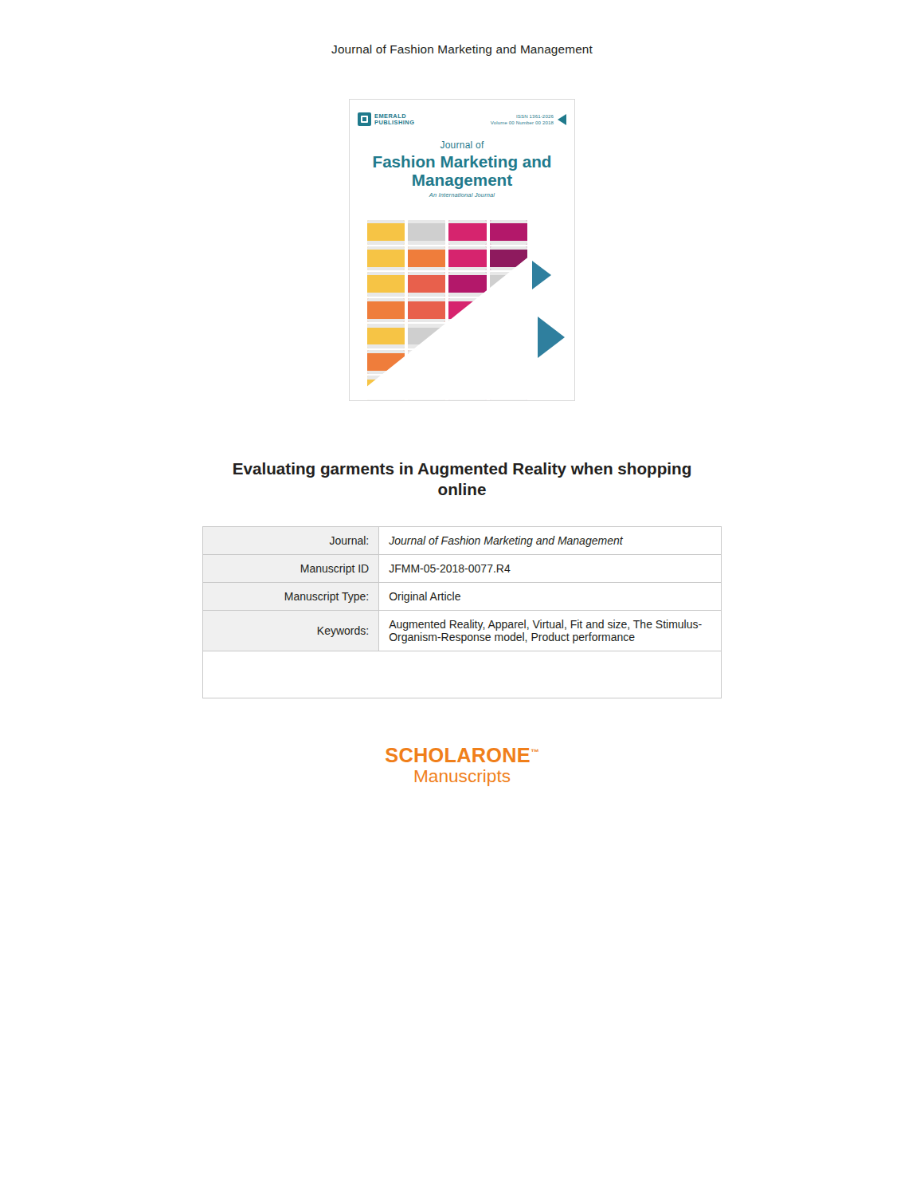Journal of Fashion Marketing and Management
emerald PUBLISHING
ISSN 1361-2026
Volume 00 Number 00 2018
Journal of
Fashion Marketing and
Management
An International Journal
Evaluating garments in Augmented Reality when shopping
online
| Journal: | Journal of Fashion Marketing and Management |
| Manuscript ID | JFMM-05-2018-0077.R4 |
| Manuscript Type: | Original Article |
| Keywords: | Augmented Reality, Apparel, Virtual, Fit and size, The Stimulus-Organism-Response model, Product performance |
SCHOLARONE™
Manuscripts